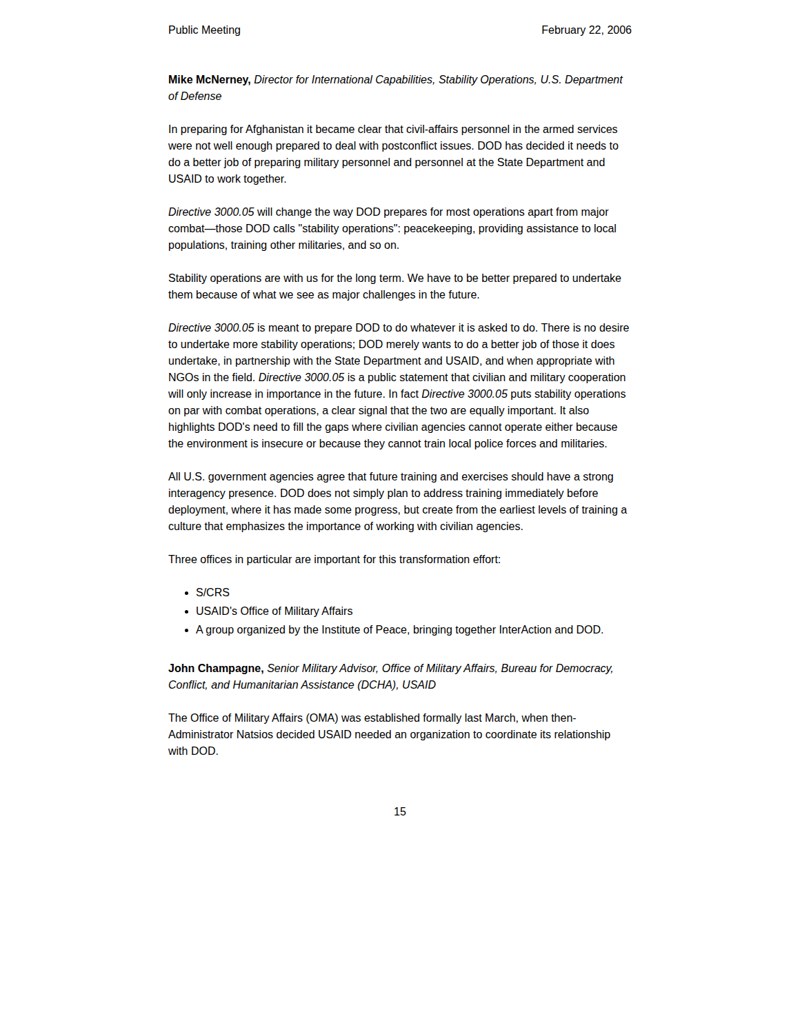Public Meeting February 22, 2006
Mike McNerney, Director for International Capabilities, Stability Operations, U.S. Department of Defense
In preparing for Afghanistan it became clear that civil-affairs personnel in the armed services were not well enough prepared to deal with postconflict issues. DOD has decided it needs to do a better job of preparing military personnel and personnel at the State Department and USAID to work together.
Directive 3000.05 will change the way DOD prepares for most operations apart from major combat—those DOD calls "stability operations": peacekeeping, providing assistance to local populations, training other militaries, and so on.
Stability operations are with us for the long term. We have to be better prepared to undertake them because of what we see as major challenges in the future.
Directive 3000.05 is meant to prepare DOD to do whatever it is asked to do. There is no desire to undertake more stability operations; DOD merely wants to do a better job of those it does undertake, in partnership with the State Department and USAID, and when appropriate with NGOs in the field. Directive 3000.05 is a public statement that civilian and military cooperation will only increase in importance in the future. In fact Directive 3000.05 puts stability operations on par with combat operations, a clear signal that the two are equally important. It also highlights DOD's need to fill the gaps where civilian agencies cannot operate either because the environment is insecure or because they cannot train local police forces and militaries.
All U.S. government agencies agree that future training and exercises should have a strong interagency presence. DOD does not simply plan to address training immediately before deployment, where it has made some progress, but create from the earliest levels of training a culture that emphasizes the importance of working with civilian agencies.
Three offices in particular are important for this transformation effort:
S/CRS
USAID's Office of Military Affairs
A group organized by the Institute of Peace, bringing together InterAction and DOD.
John Champagne, Senior Military Advisor, Office of Military Affairs, Bureau for Democracy, Conflict, and Humanitarian Assistance (DCHA), USAID
The Office of Military Affairs (OMA) was established formally last March, when then-Administrator Natsios decided USAID needed an organization to coordinate its relationship with DOD.
15